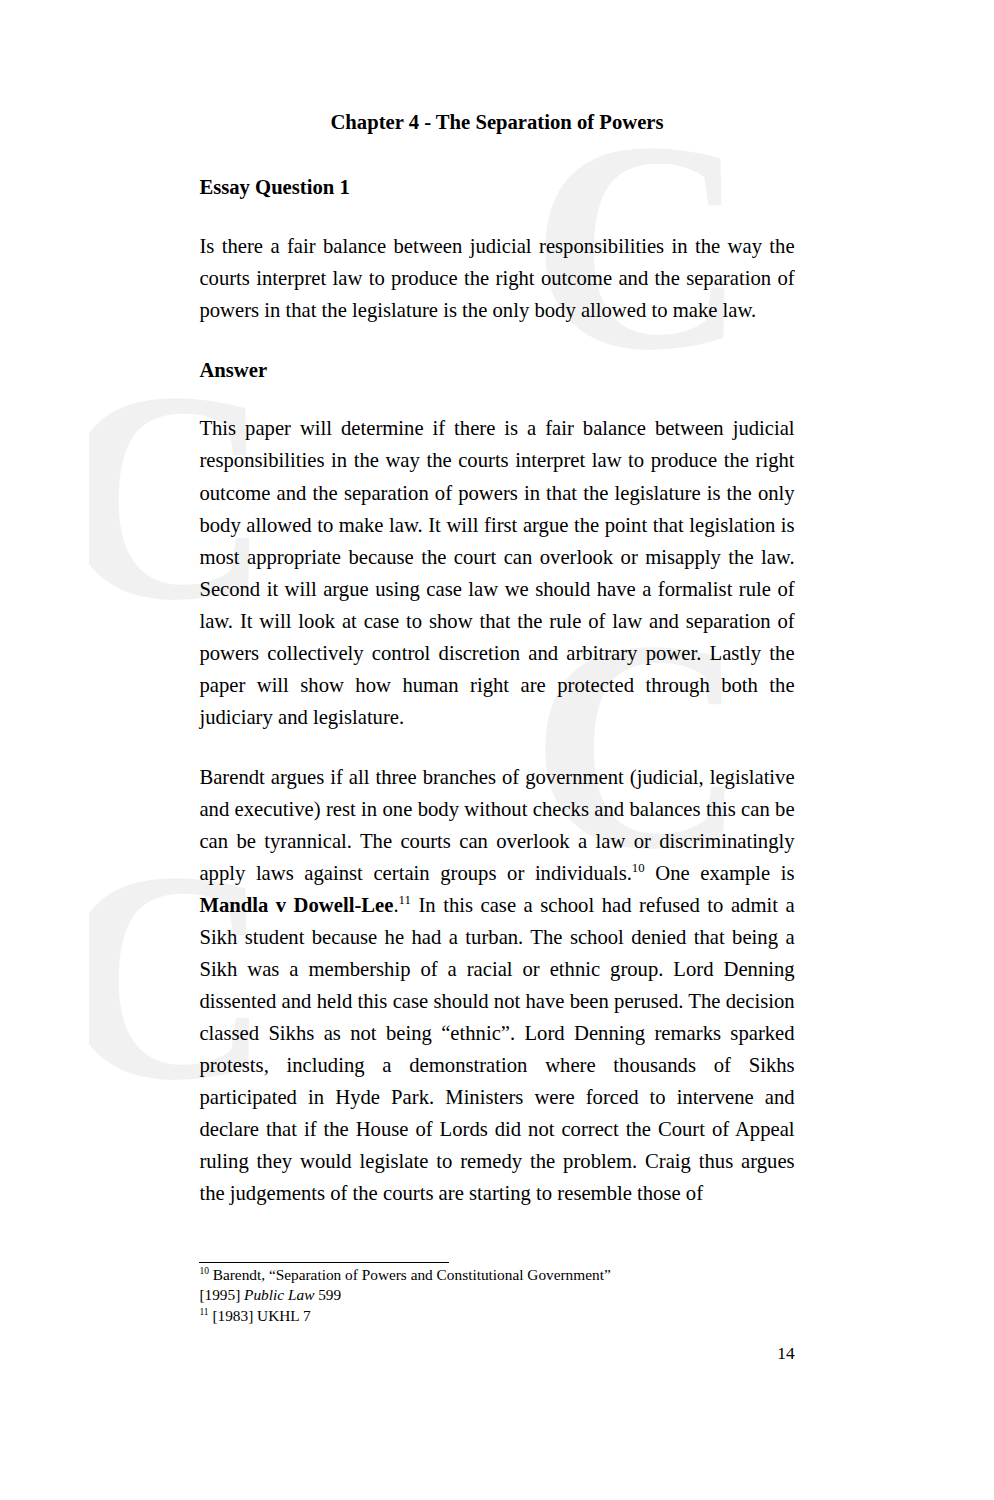C C C C
Chapter 4 - The Separation of Powers
Essay Question 1
Is there a fair balance between judicial responsibilities in the way the courts interpret law to produce the right outcome and the separation of powers in that the legislature is the only body allowed to make law.
Answer
This paper will determine if there is a fair balance between judicial responsibilities in the way the courts interpret law to produce the right outcome and the separation of powers in that the legislature is the only body allowed to make law. It will first argue the point that legislation is most appropriate because the court can overlook or misapply the law. Second it will argue using case law we should have a formalist rule of law. It will look at case to show that the rule of law and separation of powers collectively control discretion and arbitrary power. Lastly the paper will show how human right are protected through both the judiciary and legislature.
Barendt argues if all three branches of government (judicial, legislative and executive) rest in one body without checks and balances this can be can be tyrannical. The courts can overlook a law or discriminatingly apply laws against certain groups or individuals.10 One example is Mandla v Dowell-Lee.11 In this case a school had refused to admit a Sikh student because he had a turban. The school denied that being a Sikh was a membership of a racial or ethnic group. Lord Denning dissented and held this case should not have been perused. The decision classed Sikhs as not being “ethnic”. Lord Denning remarks sparked protests, including a demonstration where thousands of Sikhs participated in Hyde Park. Ministers were forced to intervene and declare that if the House of Lords did not correct the Court of Appeal ruling they would legislate to remedy the problem. Craig thus argues the judgements of the courts are starting to resemble those of
10 Barendt, “Separation of Powers and Constitutional Government”
[1995] Public Law 599
11 [1983] UKHL 7
14